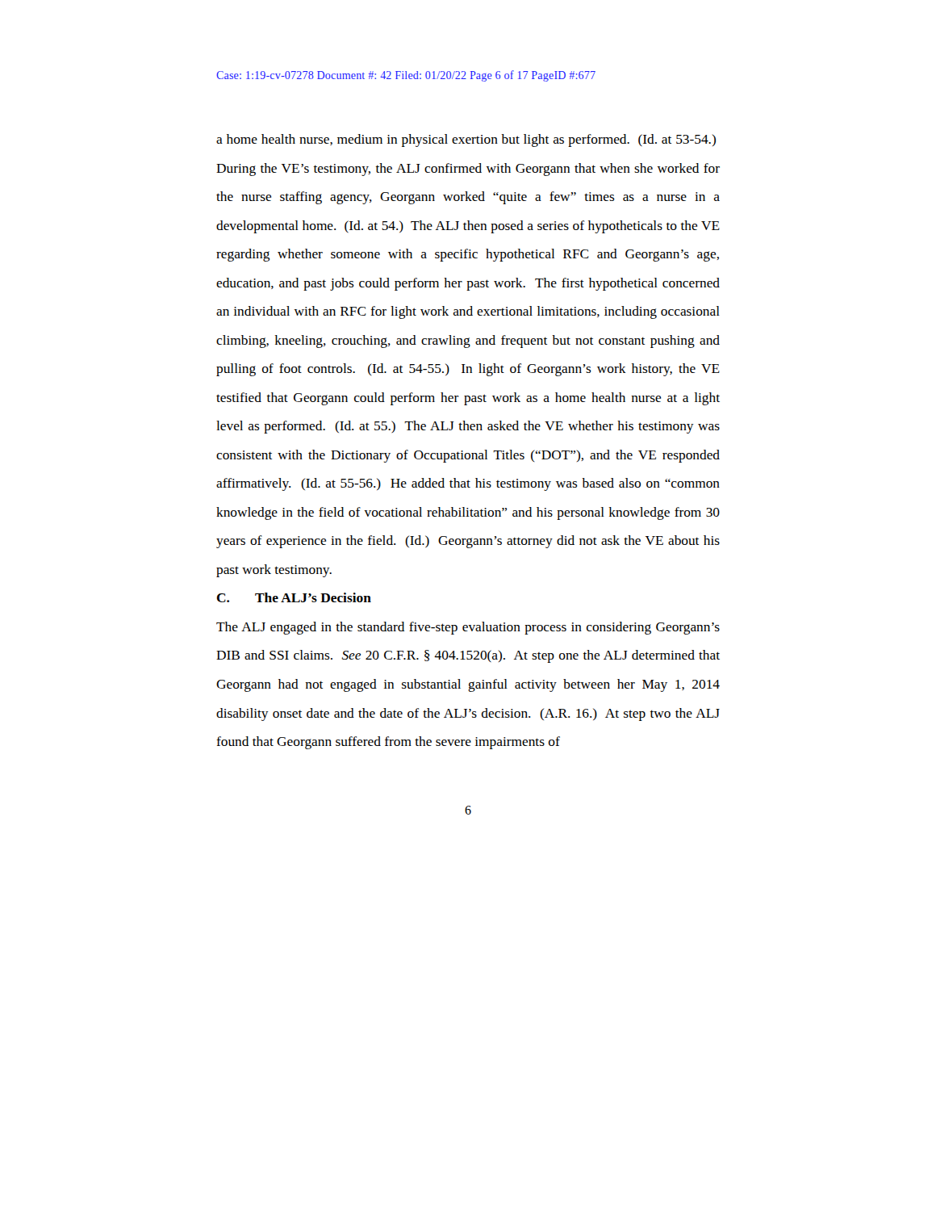Case: 1:19-cv-07278 Document #: 42 Filed: 01/20/22 Page 6 of 17 PageID #:677
a home health nurse, medium in physical exertion but light as performed. (Id. at 53-54.) During the VE’s testimony, the ALJ confirmed with Georgann that when she worked for the nurse staffing agency, Georgann worked “quite a few” times as a nurse in a developmental home. (Id. at 54.) The ALJ then posed a series of hypotheticals to the VE regarding whether someone with a specific hypothetical RFC and Georgann’s age, education, and past jobs could perform her past work. The first hypothetical concerned an individual with an RFC for light work and exertional limitations, including occasional climbing, kneeling, crouching, and crawling and frequent but not constant pushing and pulling of foot controls. (Id. at 54-55.) In light of Georgann’s work history, the VE testified that Georgann could perform her past work as a home health nurse at a light level as performed. (Id. at 55.) The ALJ then asked the VE whether his testimony was consistent with the Dictionary of Occupational Titles (“DOT”), and the VE responded affirmatively. (Id. at 55-56.) He added that his testimony was based also on “common knowledge in the field of vocational rehabilitation” and his personal knowledge from 30 years of experience in the field. (Id.) Georgann’s attorney did not ask the VE about his past work testimony.
C. The ALJ’s Decision
The ALJ engaged in the standard five-step evaluation process in considering Georgann’s DIB and SSI claims. See 20 C.F.R. § 404.1520(a). At step one the ALJ determined that Georgann had not engaged in substantial gainful activity between her May 1, 2014 disability onset date and the date of the ALJ’s decision. (A.R. 16.) At step two the ALJ found that Georgann suffered from the severe impairments of
6